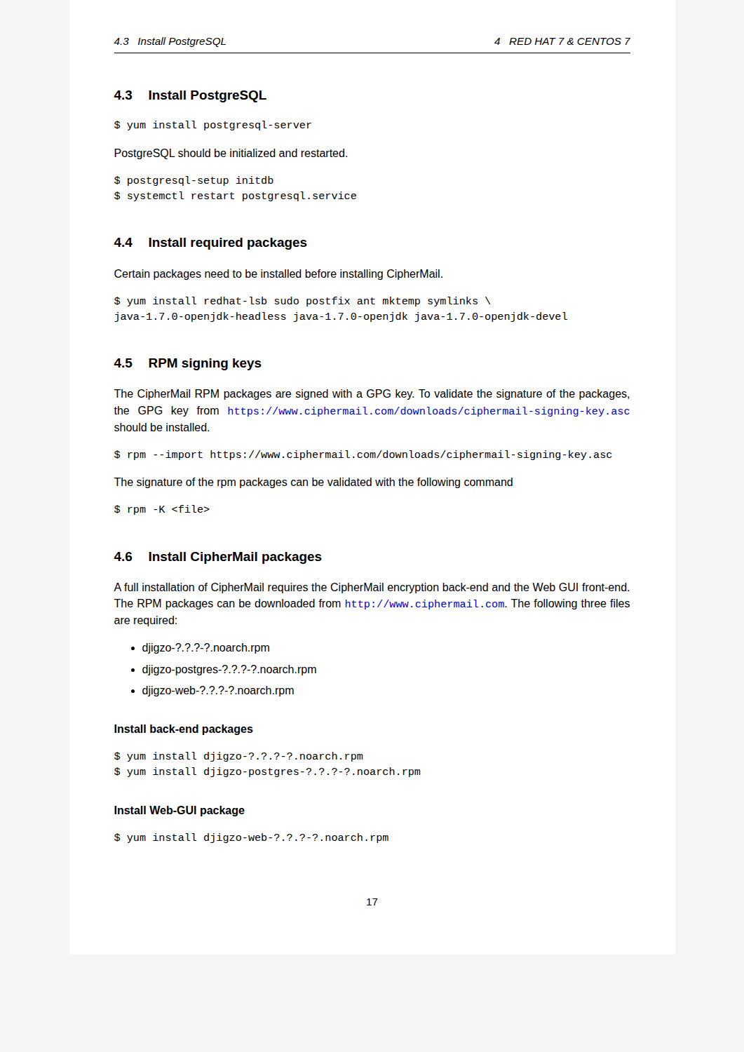4.3 Install PostgreSQL
4 RED HAT 7 & CENTOS 7
4.3 Install PostgreSQL
$ yum install postgresql-server
PostgreSQL should be initialized and restarted.
$ postgresql-setup initdb
$ systemctl restart postgresql.service
4.4 Install required packages
Certain packages need to be installed before installing CipherMail.
$ yum install redhat-lsb sudo postfix ant mktemp symlinks \
java-1.7.0-openjdk-headless java-1.7.0-openjdk java-1.7.0-openjdk-devel
4.5 RPM signing keys
The CipherMail RPM packages are signed with a GPG key. To validate the signature of the packages, the GPG key from https://www.ciphermail.com/downloads/ciphermail-signing-key.asc should be installed.
$ rpm --import https://www.ciphermail.com/downloads/ciphermail-signing-key.asc
The signature of the rpm packages can be validated with the following command
$ rpm -K <file>
4.6 Install CipherMail packages
A full installation of CipherMail requires the CipherMail encryption back-end and the Web GUI front-end. The RPM packages can be downloaded from http://www.ciphermail.com. The following three files are required:
djigzo-?.?.?-?.noarch.rpm
djigzo-postgres-?.?.?-?.noarch.rpm
djigzo-web-?.?.?-?.noarch.rpm
Install back-end packages
$ yum install djigzo-?.?.?-?.noarch.rpm
$ yum install djigzo-postgres-?.?.?-?.noarch.rpm
Install Web-GUI package
$ yum install djigzo-web-?.?.?-?.noarch.rpm
17